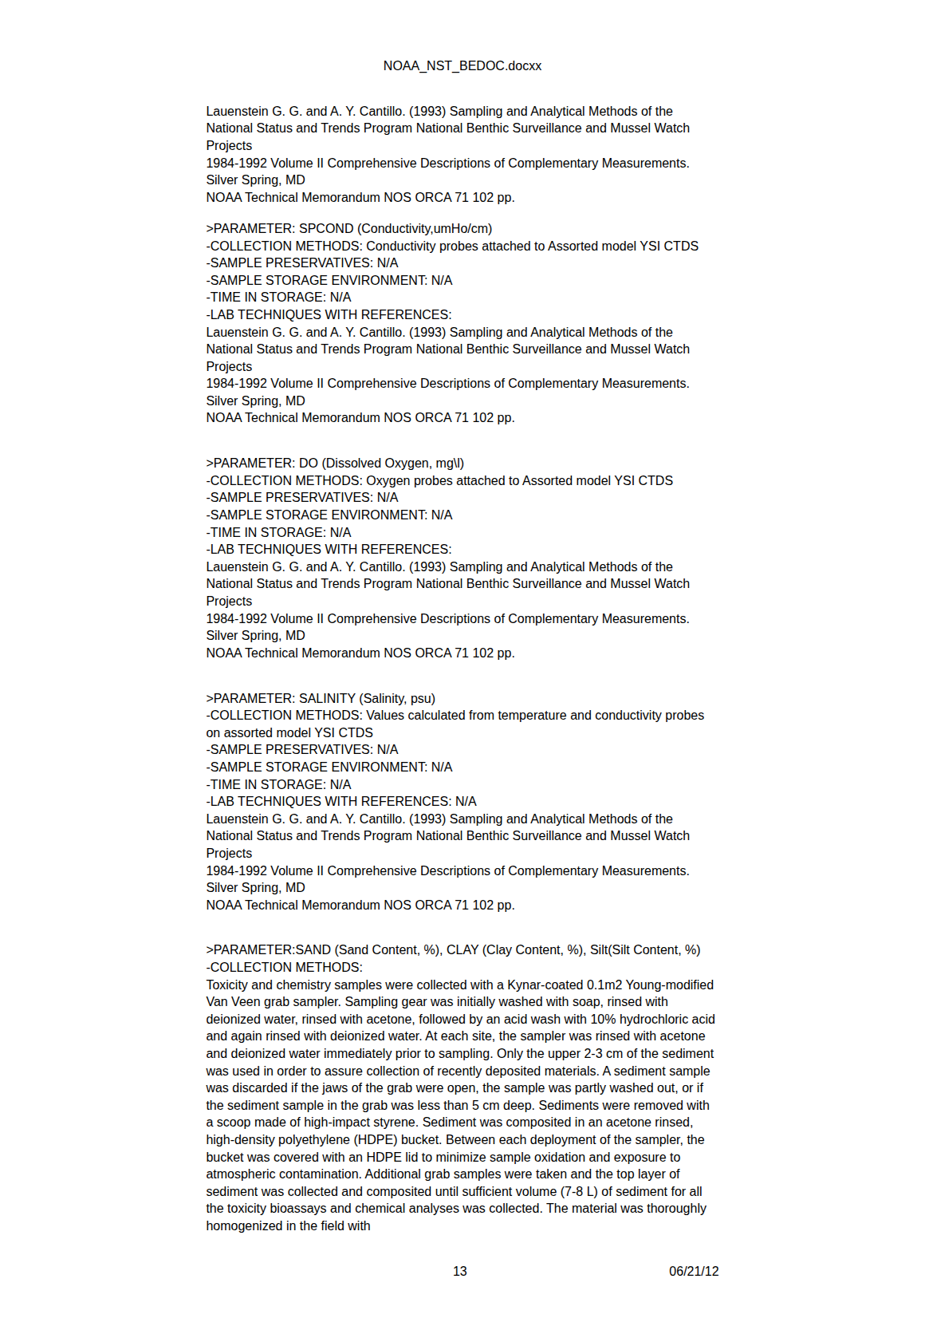NOAA_NST_BEDOC.docxx
Lauenstein G. G. and A. Y. Cantillo. (1993) Sampling and Analytical Methods of the
National Status and Trends Program National Benthic Surveillance and Mussel Watch Projects
1984-1992 Volume II Comprehensive Descriptions of Complementary Measurements. Silver Spring, MD
NOAA Technical Memorandum NOS ORCA 71 102 pp.
>PARAMETER: SPCOND (Conductivity,umHo/cm)
-COLLECTION METHODS: Conductivity probes attached to Assorted model YSI CTDS
-SAMPLE PRESERVATIVES: N/A
-SAMPLE STORAGE ENVIRONMENT: N/A
-TIME IN STORAGE: N/A
-LAB TECHNIQUES WITH REFERENCES:
Lauenstein G. G. and A. Y. Cantillo. (1993) Sampling and Analytical Methods of the
National Status and Trends Program National Benthic Surveillance and Mussel Watch Projects
1984-1992 Volume II Comprehensive Descriptions of Complementary Measurements. Silver Spring, MD
NOAA Technical Memorandum NOS ORCA 71 102 pp.
>PARAMETER: DO (Dissolved Oxygen, mg\l)
-COLLECTION METHODS: Oxygen probes attached to Assorted model YSI CTDS
-SAMPLE PRESERVATIVES: N/A
-SAMPLE STORAGE ENVIRONMENT: N/A
-TIME IN STORAGE: N/A
-LAB TECHNIQUES WITH REFERENCES:
Lauenstein G. G. and A. Y. Cantillo. (1993) Sampling and Analytical Methods of the
National Status and Trends Program National Benthic Surveillance and Mussel Watch Projects
1984-1992 Volume II Comprehensive Descriptions of Complementary Measurements. Silver Spring, MD
NOAA Technical Memorandum NOS ORCA 71 102 pp.
>PARAMETER: SALINITY (Salinity, psu)
-COLLECTION METHODS: Values calculated from temperature and conductivity probes on assorted model YSI CTDS
-SAMPLE PRESERVATIVES: N/A
-SAMPLE STORAGE ENVIRONMENT: N/A
-TIME IN STORAGE: N/A
-LAB TECHNIQUES WITH REFERENCES: N/A
Lauenstein G. G. and A. Y. Cantillo. (1993) Sampling and Analytical Methods of the
National Status and Trends Program National Benthic Surveillance and Mussel Watch Projects
1984-1992 Volume II Comprehensive Descriptions of Complementary Measurements. Silver Spring, MD
NOAA Technical Memorandum NOS ORCA 71 102 pp.
>PARAMETER:SAND (Sand Content, %), CLAY (Clay Content, %), Silt(Silt Content, %)
-COLLECTION METHODS:
Toxicity and chemistry samples were collected with a Kynar-coated 0.1m2 Young-modified Van Veen grab sampler. Sampling gear was initially washed with soap, rinsed with deionized water, rinsed with acetone, followed by an acid wash with 10% hydrochloric acid and again rinsed with deionized water. At each site, the sampler was rinsed with acetone and deionized water immediately prior to sampling. Only the upper 2-3 cm of the sediment was used in order to assure collection of recently deposited materials. A sediment sample was discarded if the jaws of the grab were open, the sample was partly washed out, or if the sediment sample in the grab was less than 5 cm deep. Sediments were removed with a scoop made of high-impact styrene. Sediment was composited in an acetone rinsed, high-density polyethylene (HDPE) bucket. Between each deployment of the sampler, the bucket was covered with an HDPE lid to minimize sample oxidation and exposure to atmospheric contamination. Additional grab samples were taken and the top layer of sediment was collected and composited until sufficient volume (7-8 L) of sediment for all the toxicity bioassays and chemical analyses was collected. The material was thoroughly homogenized in the field with
13
06/21/12